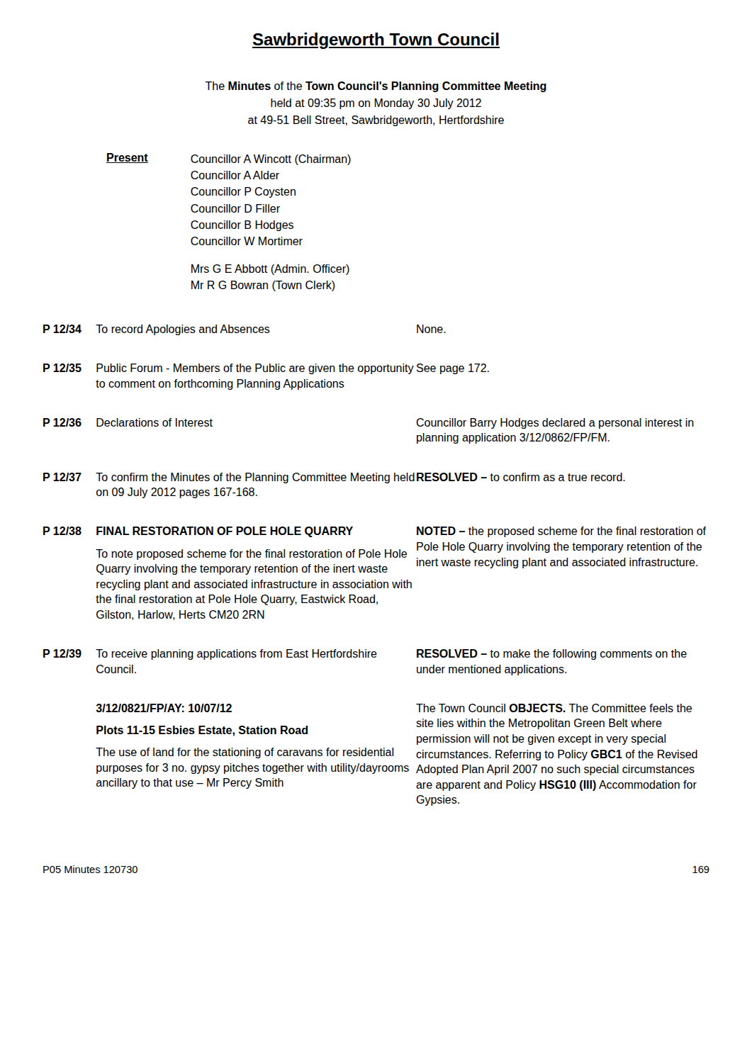Sawbridgeworth Town Council
The Minutes of the Town Council's Planning Committee Meeting
held at 09:35 pm on Monday 30 July 2012
at 49-51 Bell Street, Sawbridgeworth, Hertfordshire
| Present | Councillor A Wincott (Chairman) Councillor A Alder Councillor P Coysten Councillor D Filler Councillor B Hodges Councillor W Mortimer Mrs G E Abbott (Admin. Officer) Mr R G Bowran (Town Clerk) |
| P 12/34 | To record Apologies and Absences | None. |
| P 12/35 | Public Forum - Members of the Public are given the opportunity to comment on forthcoming Planning Applications | See page 172. |
| P 12/36 | Declarations of Interest | Councillor Barry Hodges declared a personal interest in planning application 3/12/0862/FP/FM. |
| P 12/37 | To confirm the Minutes of the Planning Committee Meeting held on 09 July 2012 pages 167-168. | RESOLVED – to confirm as a true record. |
| P 12/38 | FINAL RESTORATION OF POLE HOLE QUARRY To note proposed scheme for the final restoration of Pole Hole Quarry involving the temporary retention of the inert waste recycling plant and associated infrastructure in association with the final restoration at Pole Hole Quarry, Eastwick Road, Gilston, Harlow, Herts CM20 2RN | NOTED – the proposed scheme for the final restoration of Pole Hole Quarry involving the temporary retention of the inert waste recycling plant and associated infrastructure. |
| P 12/39 | To receive planning applications from East Hertfordshire Council. | RESOLVED – to make the following comments on the under mentioned applications. |
| | 3/12/0821/FP/AY: 10/07/12 Plots 11-15 Esbies Estate, Station Road The use of land for the stationing of caravans for residential purposes for 3 no. gypsy pitches together with utility/dayrooms ancillary to that use – Mr Percy Smith | The Town Council OBJECTS. The Committee feels the site lies within the Metropolitan Green Belt where permission will not be given except in very special circumstances. Referring to Policy GBC1 of the Revised Adopted Plan April 2007 no such special circumstances are apparent and Policy HSG10 (III) Accommodation for Gypsies. |
P05 Minutes 120730 169